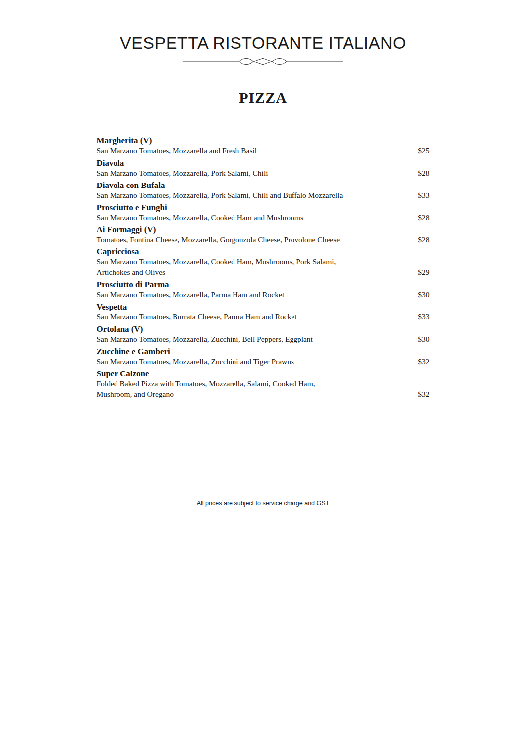VESPETTA RISTORANTE ITALIANO
PIZZA
| Margherita (V) | |
| San Marzano Tomatoes, Mozzarella and Fresh Basil | $25 |
| Diavola | |
| San Marzano Tomatoes, Mozzarella, Pork Salami, Chili | $28 |
| Diavola con Bufala | |
| San Marzano Tomatoes, Mozzarella, Pork Salami, Chili and Buffalo Mozzarella | $33 |
| Prosciutto e Funghi | |
| San Marzano Tomatoes, Mozzarella, Cooked Ham and Mushrooms | $28 |
| Ai Formaggi (V) | |
| Tomatoes, Fontina Cheese, Mozzarella, Gorgonzola Cheese, Provolone Cheese | $28 |
| Capricciosa | |
| San Marzano Tomatoes, Mozzarella, Cooked Ham, Mushrooms, Pork Salami, Artichokes and Olives | $29 |
| Prosciutto di Parma | |
| San Marzano Tomatoes, Mozzarella, Parma Ham and Rocket | $30 |
| Vespetta | |
| San Marzano Tomatoes, Burrata Cheese, Parma Ham and Rocket | $33 |
| Ortolana (V) | |
| San Marzano Tomatoes, Mozzarella, Zucchini, Bell Peppers, Eggplant | $30 |
| Zucchine e Gamberi | |
| San Marzano Tomatoes, Mozzarella, Zucchini and Tiger Prawns | $32 |
| Super Calzone | |
| Folded Baked Pizza with Tomatoes, Mozzarella, Salami, Cooked Ham, Mushroom, and Oregano | $32 |
All prices are subject to service charge and GST